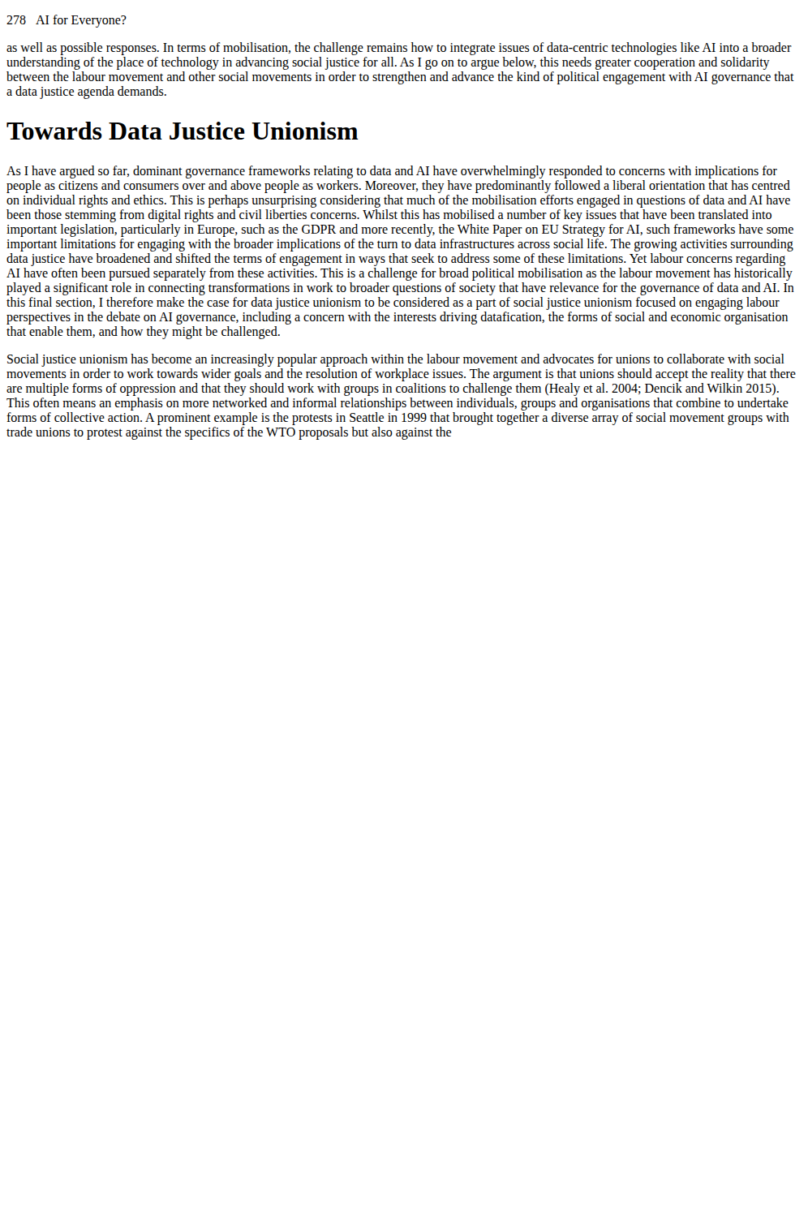278 AI for Everyone?
as well as possible responses. In terms of mobilisation, the challenge remains how to integrate issues of data-centric technologies like AI into a broader understanding of the place of technology in advancing social justice for all. As I go on to argue below, this needs greater cooperation and solidarity between the labour movement and other social movements in order to strengthen and advance the kind of political engagement with AI governance that a data justice agenda demands.
Towards Data Justice Unionism
As I have argued so far, dominant governance frameworks relating to data and AI have overwhelmingly responded to concerns with implications for people as citizens and consumers over and above people as workers. Moreover, they have predominantly followed a liberal orientation that has centred on individual rights and ethics. This is perhaps unsurprising considering that much of the mobilisation efforts engaged in questions of data and AI have been those stemming from digital rights and civil liberties concerns. Whilst this has mobilised a number of key issues that have been translated into important legislation, particularly in Europe, such as the GDPR and more recently, the White Paper on EU Strategy for AI, such frameworks have some important limitations for engaging with the broader implications of the turn to data infrastructures across social life. The growing activities surrounding data justice have broadened and shifted the terms of engagement in ways that seek to address some of these limitations. Yet labour concerns regarding AI have often been pursued separately from these activities. This is a challenge for broad political mobilisation as the labour movement has historically played a significant role in connecting transformations in work to broader questions of society that have relevance for the governance of data and AI. In this final section, I therefore make the case for data justice unionism to be considered as a part of social justice unionism focused on engaging labour perspectives in the debate on AI governance, including a concern with the interests driving datafication, the forms of social and economic organisation that enable them, and how they might be challenged.
Social justice unionism has become an increasingly popular approach within the labour movement and advocates for unions to collaborate with social movements in order to work towards wider goals and the resolution of workplace issues. The argument is that unions should accept the reality that there are multiple forms of oppression and that they should work with groups in coalitions to challenge them (Healy et al. 2004; Dencik and Wilkin 2015). This often means an emphasis on more networked and informal relationships between individuals, groups and organisations that combine to undertake forms of collective action. A prominent example is the protests in Seattle in 1999 that brought together a diverse array of social movement groups with trade unions to protest against the specifics of the WTO proposals but also against the